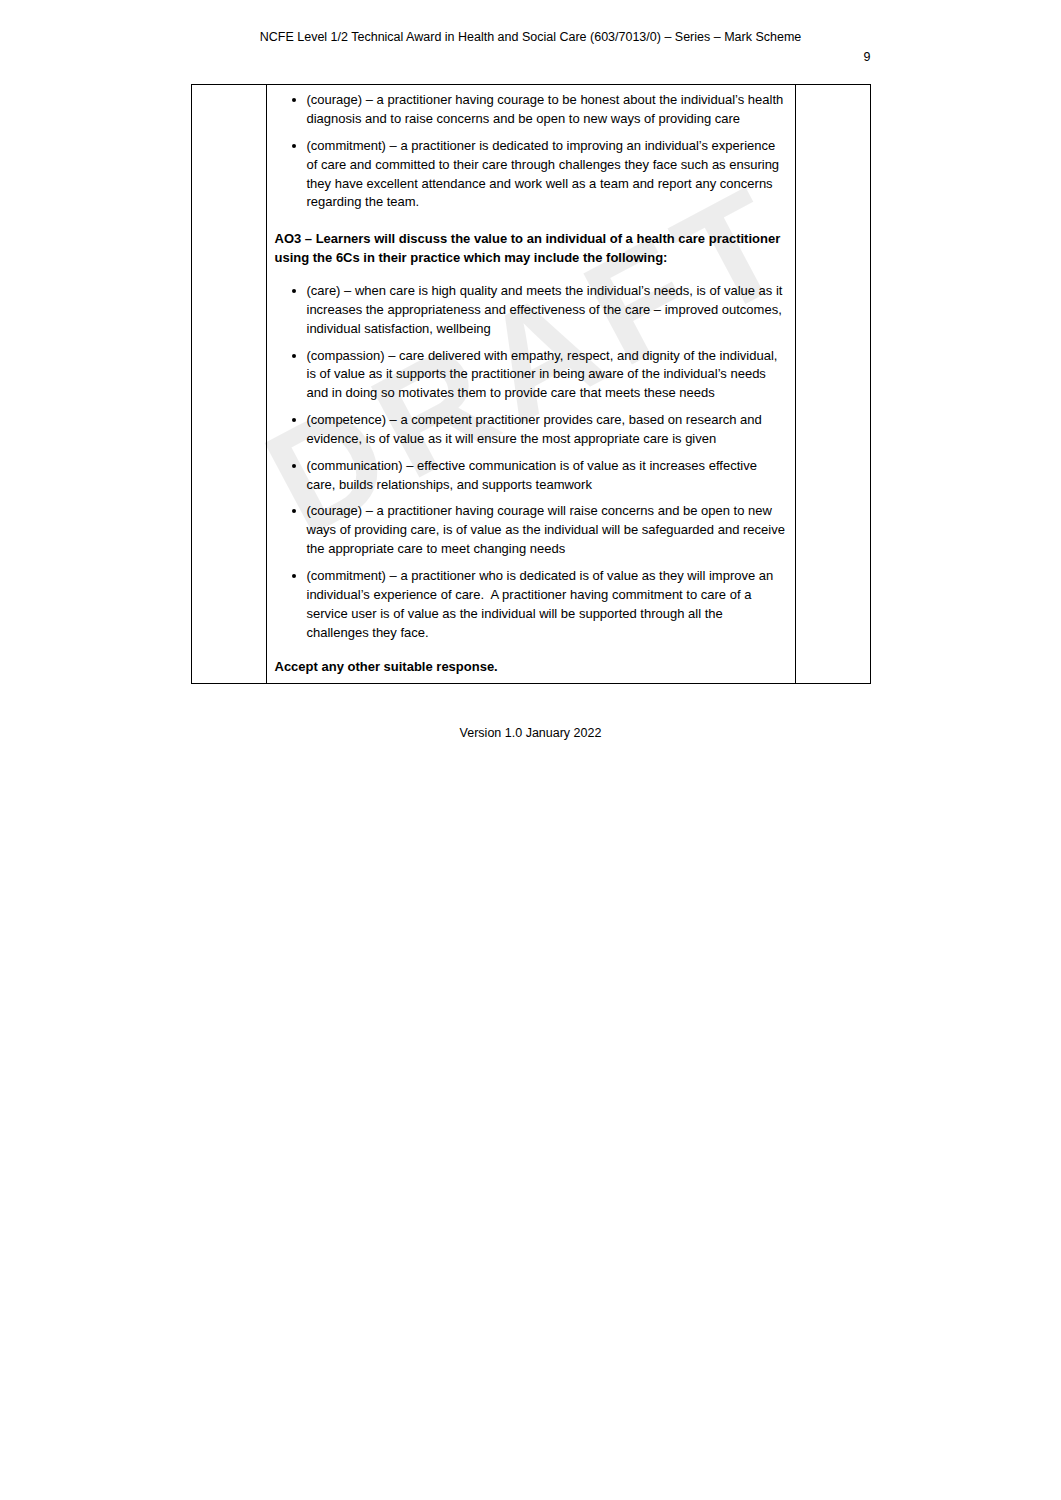DRAFT
NCFE Level 1/2 Technical Award in Health and Social Care (603/7013/0) – Series – Mark Scheme
9
| | (courage) – a practitioner having courage to be honest about the individual’s health diagnosis and to raise concerns and be open to new ways of providing care (commitment) – a practitioner is dedicated to improving an individual’s experience of care and committed to their care through challenges they face such as ensuring they have excellent attendance and work well as a team and report any concerns regarding the team. AO3 – Learners will discuss the value to an individual of a health care practitioner using the 6Cs in their practice which may include the following: (care) – when care is high quality and meets the individual’s needs, is of value as it increases the appropriateness and effectiveness of the care – improved outcomes, individual satisfaction, wellbeing (compassion) – care delivered with empathy, respect, and dignity of the individual, is of value as it supports the practitioner in being aware of the individual’s needs and in doing so motivates them to provide care that meets these needs (competence) – a competent practitioner provides care, based on research and evidence, is of value as it will ensure the most appropriate care is given (communication) – effective communication is of value as it increases effective care, builds relationships, and supports teamwork (courage) – a practitioner having courage will raise concerns and be open to new ways of providing care, is of value as the individual will be safeguarded and receive the appropriate care to meet changing needs (commitment) – a practitioner who is dedicated is of value as they will improve an individual’s experience of care. A practitioner having commitment to care of a service user is of value as the individual will be supported through all the challenges they face. Accept any other suitable response. | |
Version 1.0 January 2022